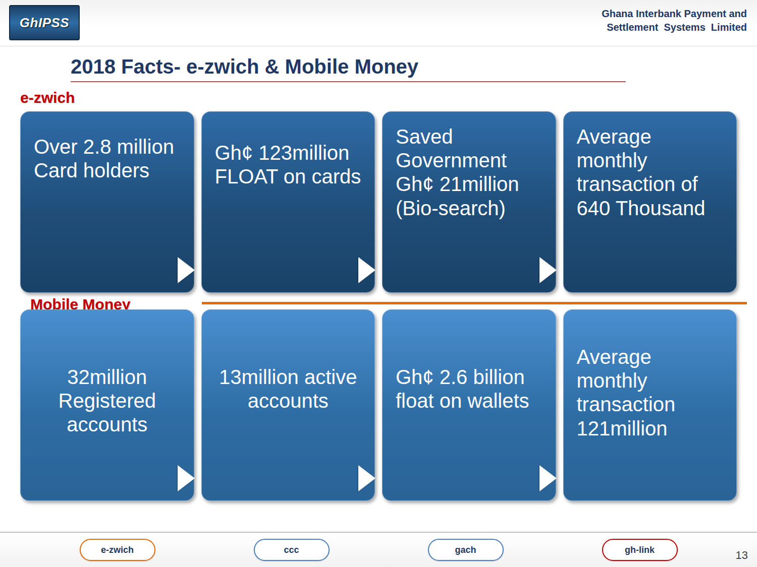GhIPSS
Ghana Interbank Payment and
Settlement Systems Limited
2018 Facts- e-zwich & Mobile Money
e-zwich
Over 2.8 million Card holders
Gh¢ 123million FLOAT on cards
Saved Government Gh¢ 21million (Bio-search)
Average monthly transaction of 640 Thousand
Mobile Money
32million Registered accounts
13million active accounts
Gh¢ 2.6 billion float on wallets
Average monthly transaction 121million
e-zwich
ccc
gach
gh-link
13